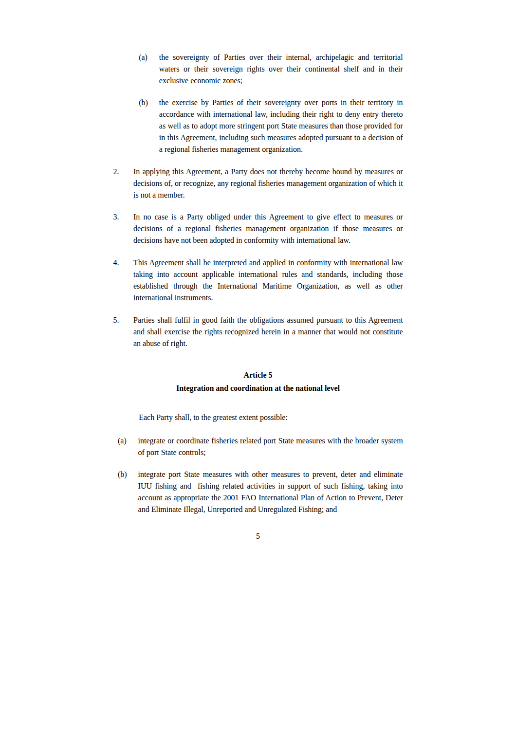(a) the sovereignty of Parties over their internal, archipelagic and territorial waters or their sovereign rights over their continental shelf and in their exclusive economic zones;
(b) the exercise by Parties of their sovereignty over ports in their territory in accordance with international law, including their right to deny entry thereto as well as to adopt more stringent port State measures than those provided for in this Agreement, including such measures adopted pursuant to a decision of a regional fisheries management organization.
2. In applying this Agreement, a Party does not thereby become bound by measures or decisions of, or recognize, any regional fisheries management organization of which it is not a member.
3. In no case is a Party obliged under this Agreement to give effect to measures or decisions of a regional fisheries management organization if those measures or decisions have not been adopted in conformity with international law.
4. This Agreement shall be interpreted and applied in conformity with international law taking into account applicable international rules and standards, including those established through the International Maritime Organization, as well as other international instruments.
5. Parties shall fulfil in good faith the obligations assumed pursuant to this Agreement and shall exercise the rights recognized herein in a manner that would not constitute an abuse of right.
Article 5
Integration and coordination at the national level
Each Party shall, to the greatest extent possible:
(a) integrate or coordinate fisheries related port State measures with the broader system of port State controls;
(b) integrate port State measures with other measures to prevent, deter and eliminate IUU fishing and fishing related activities in support of such fishing, taking into account as appropriate the 2001 FAO International Plan of Action to Prevent, Deter and Eliminate Illegal, Unreported and Unregulated Fishing; and
5